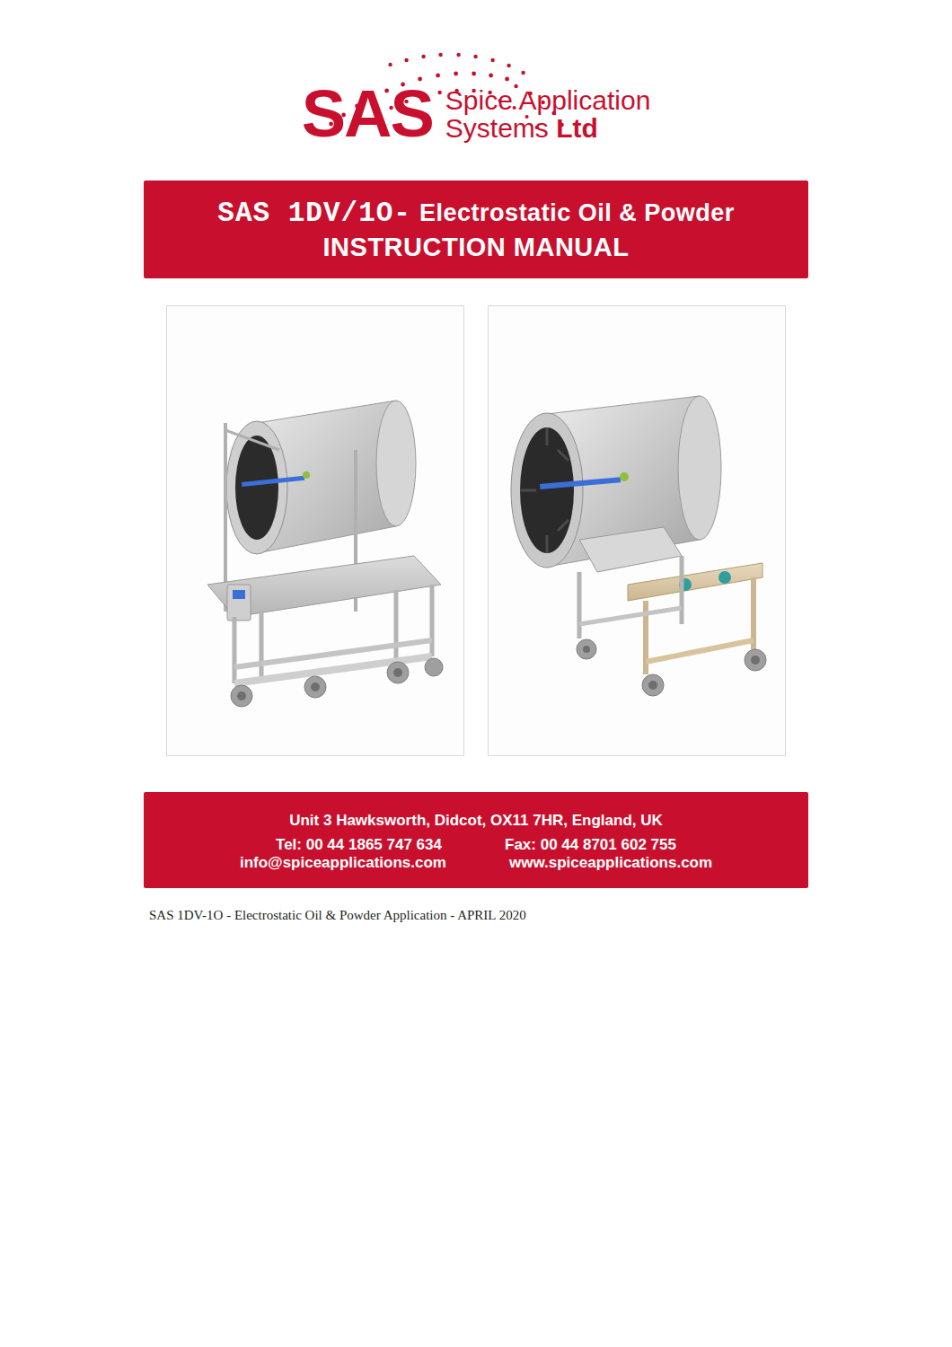SAS
Spice Application Systems Ltd
SAS 1DV/1O- Electrostatic Oil & Powder
INSTRUCTION MANUAL
Unit 3 Hawksworth, Didcot, OX11 7HR, England, UK
Tel: 00 44 1865 747 634 Fax: 00 44 8701 602 755
info@spiceapplications.com www.spiceapplications.com
SAS 1DV-1O - Electrostatic Oil & Powder Application - APRIL 2020